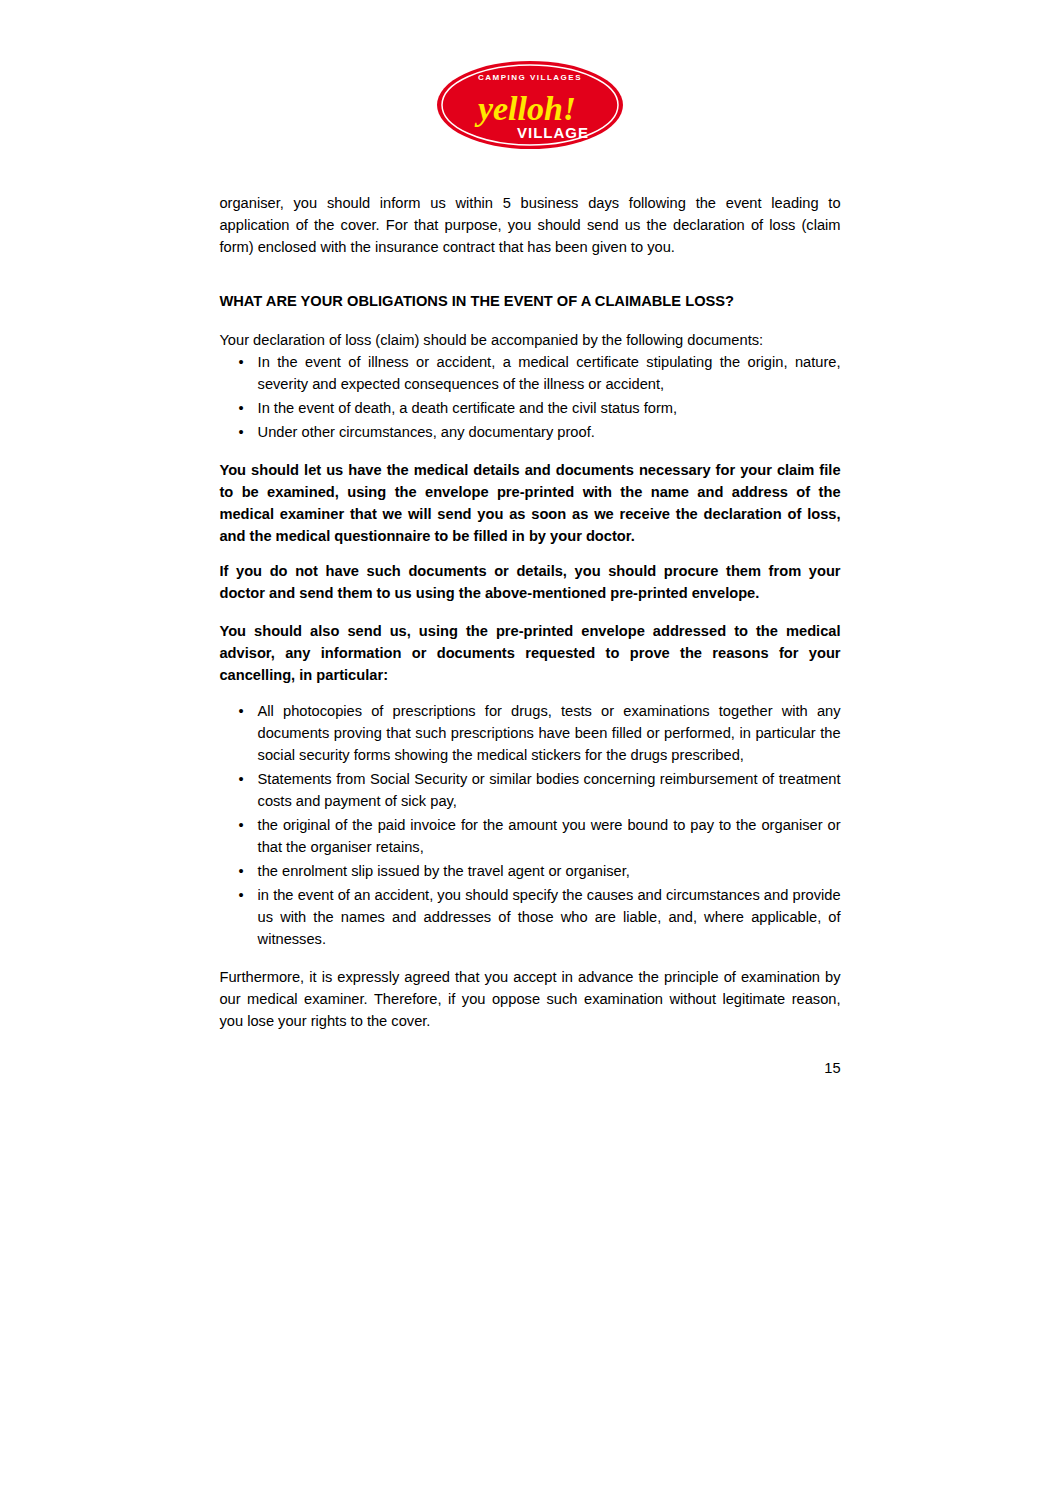CAMPING VILLAGES yelloh! VILLAGE
organiser, you should inform us within 5 business days following the event leading to application of the cover. For that purpose, you should send us the declaration of loss (claim form) enclosed with the insurance contract that has been given to you.
WHAT ARE YOUR OBLIGATIONS IN THE EVENT OF A CLAIMABLE LOSS?
Your declaration of loss (claim) should be accompanied by the following documents:
In the event of illness or accident, a medical certificate stipulating the origin, nature, severity and expected consequences of the illness or accident,
In the event of death, a death certificate and the civil status form,
Under other circumstances, any documentary proof.
You should let us have the medical details and documents necessary for your claim file to be examined, using the envelope pre-printed with the name and address of the medical examiner that we will send you as soon as we receive the declaration of loss, and the medical questionnaire to be filled in by your doctor.
If you do not have such documents or details, you should procure them from your doctor and send them to us using the above-mentioned pre-printed envelope.
You should also send us, using the pre-printed envelope addressed to the medical advisor, any information or documents requested to prove the reasons for your cancelling, in particular:
All photocopies of prescriptions for drugs, tests or examinations together with any documents proving that such prescriptions have been filled or performed, in particular the social security forms showing the medical stickers for the drugs prescribed,
Statements from Social Security or similar bodies concerning reimbursement of treatment costs and payment of sick pay,
the original of the paid invoice for the amount you were bound to pay to the organiser or that the organiser retains,
the enrolment slip issued by the travel agent or organiser,
in the event of an accident, you should specify the causes and circumstances and provide us with the names and addresses of those who are liable, and, where applicable, of witnesses.
Furthermore, it is expressly agreed that you accept in advance the principle of examination by our medical examiner. Therefore, if you oppose such examination without legitimate reason, you lose your rights to the cover.
15